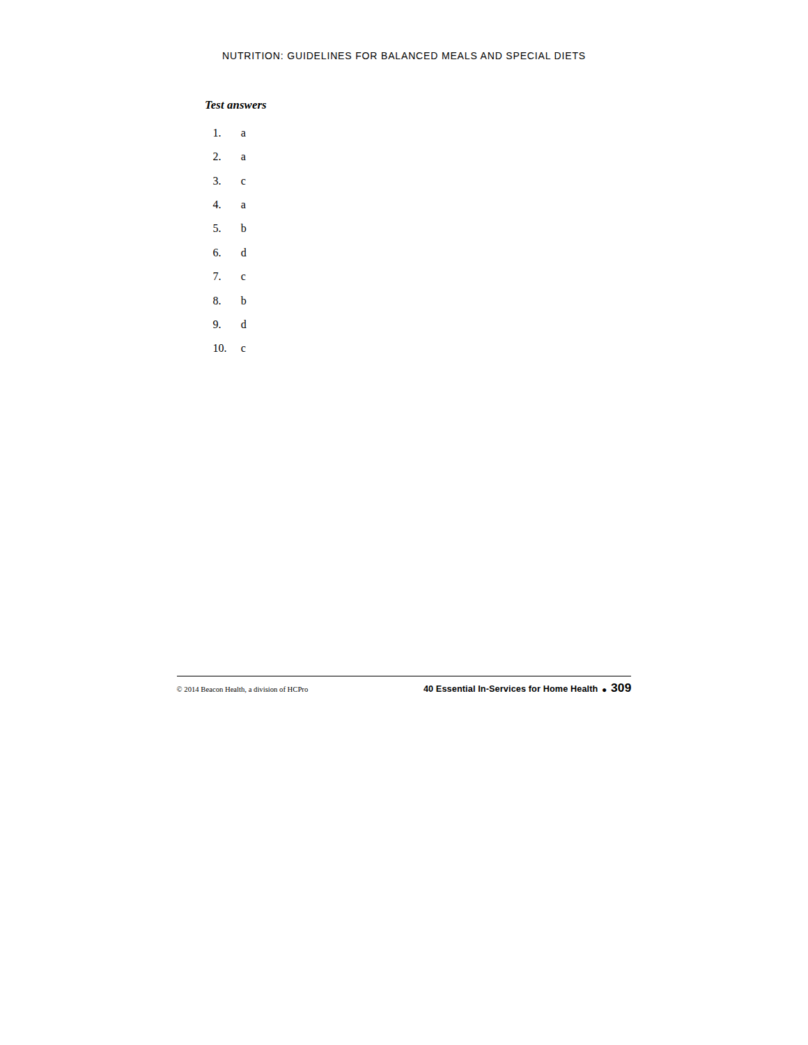Nutrition: Guidelines for Balanced Meals and Special Diets
Test answers
1. a
2. a
3. c
4. a
5. b
6. d
7. c
8. b
9. d
10. c
© 2014 Beacon Health, a division of HCPro
40 Essential In-Services for Home Health ● 309